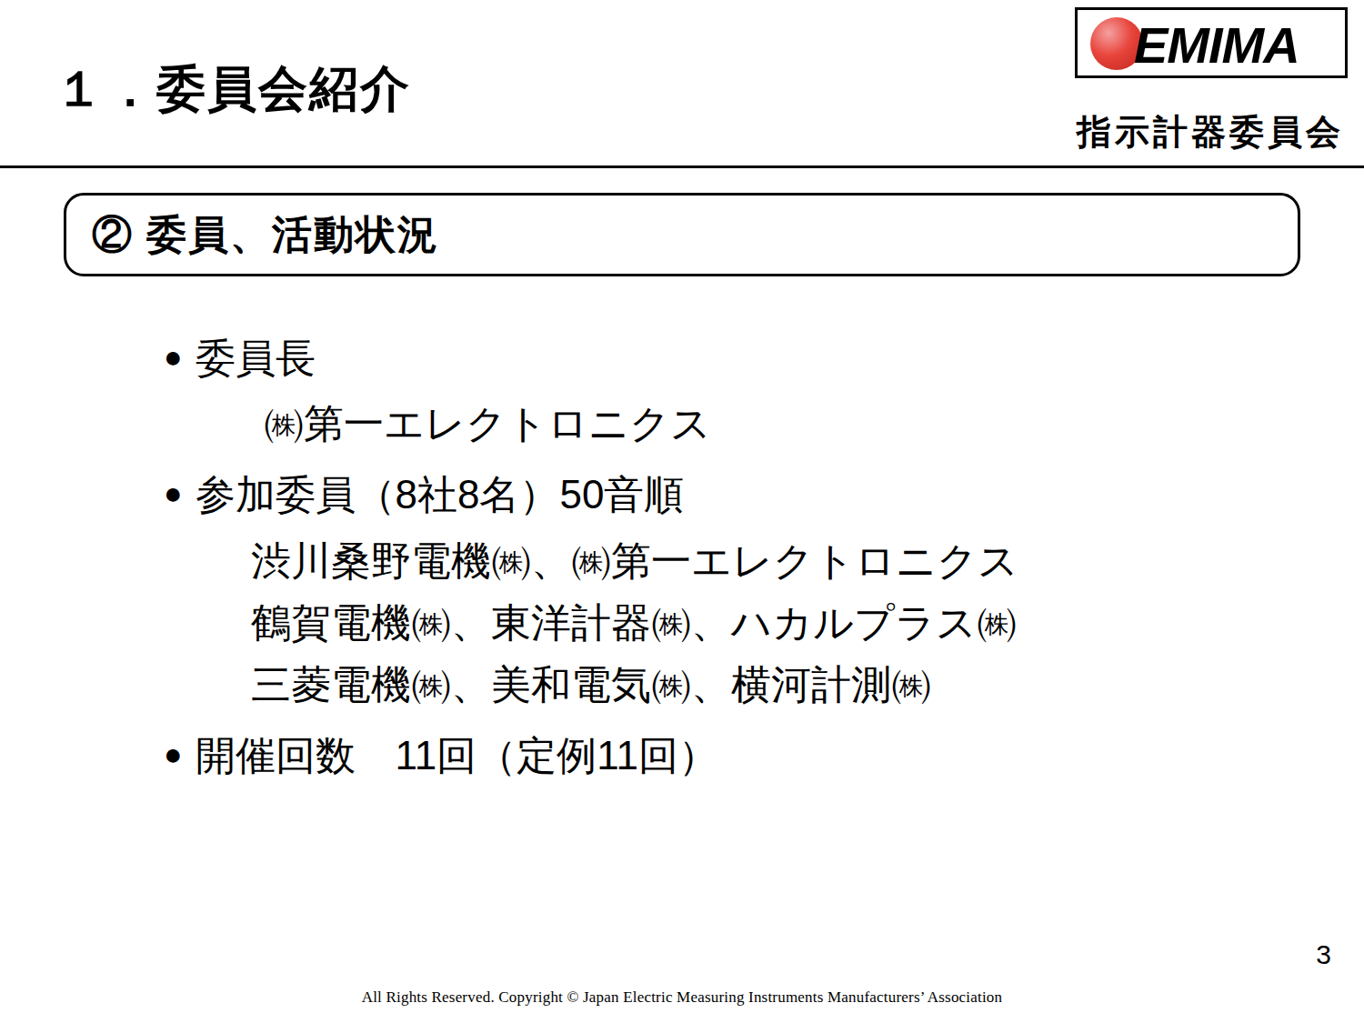EMIMA
１．委員会紹介
指示計器委員会
② 委員、活動状況
●
委員長
㈱第一エレクトロニクス
●
参加委員（8社8名）50音順
渋川桑野電機㈱、㈱第一エレクトロニクス
鶴賀電機㈱、東洋計器㈱、ハカルプラス㈱
三菱電機㈱、美和電気㈱、横河計測㈱
●
開催回数　11回（定例11回）
3
All Rights Reserved. Copyright © Japan Electric Measuring Instruments Manufacturers’ Association